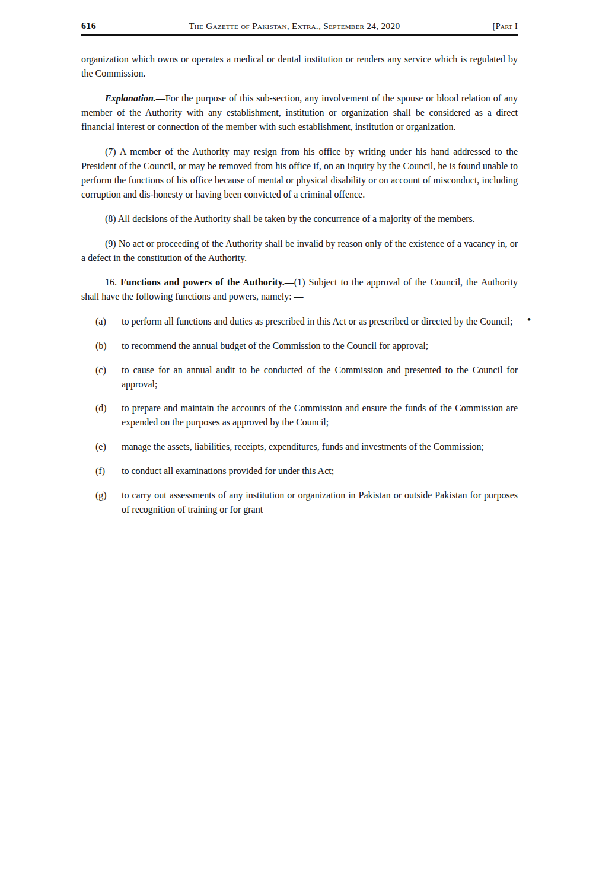616 The Gazette of Pakistan, Extra., September 24, 2020 [Part I
organization which owns or operates a medical or dental institution or renders any service which is regulated by the Commission.
Explanation.—For the purpose of this sub-section, any involvement of the spouse or blood relation of any member of the Authority with any establishment, institution or organization shall be considered as a direct financial interest or connection of the member with such establishment, institution or organization.
(7) A member of the Authority may resign from his office by writing under his hand addressed to the President of the Council, or may be removed from his office if, on an inquiry by the Council, he is found unable to perform the functions of his office because of mental or physical disability or on account of misconduct, including corruption and dis-honesty or having been convicted of a criminal offence.
(8) All decisions of the Authority shall be taken by the concurrence of a majority of the members.
(9) No act or proceeding of the Authority shall be invalid by reason only of the existence of a vacancy in, or a defect in the constitution of the Authority.
16. Functions and powers of the Authority.—(1) Subject to the approval of the Council, the Authority shall have the following functions and powers, namely: —
(a)•to perform all functions and duties as prescribed in this Act or as prescribed or directed by the Council;
(b) to recommend the annual budget of the Commission to the Council for approval;
(c) to cause for an annual audit to be conducted of the Commission and presented to the Council for approval;
(d) to prepare and maintain the accounts of the Commission and ensure the funds of the Commission are expended on the purposes as approved by the Council;
(e) manage the assets, liabilities, receipts, expenditures, funds and investments of the Commission;
(f) to conduct all examinations provided for under this Act;
(g) to carry out assessments of any institution or organization in Pakistan or outside Pakistan for purposes of recognition of training or for grant